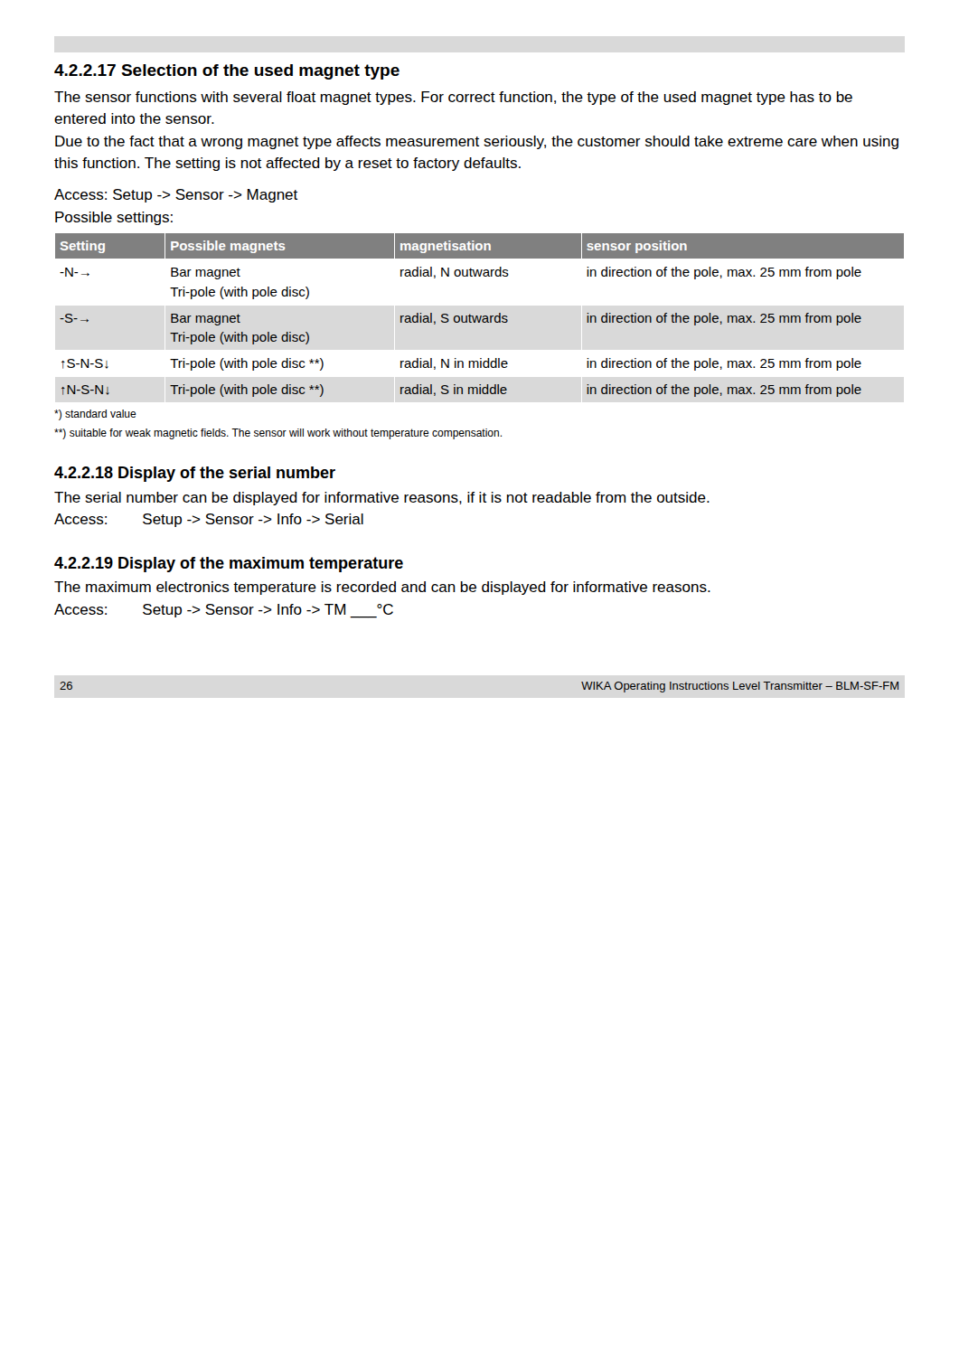4.2.2.17 Selection of the used magnet type
The sensor functions with several float magnet types. For correct function, the type of the used magnet type has to be entered into the sensor.
Due to the fact that a wrong magnet type affects measurement seriously, the customer should take extreme care when using this function. The setting is not affected by a reset to factory defaults.
Access: Setup -> Sensor -> Magnet
Possible settings:
| Setting | Possible magnets | magnetisation | sensor position |
| --- | --- | --- | --- |
| -N-→ | Bar magnet Tri-pole (with pole disc) | radial, N outwards | in direction of the pole, max. 25 mm from pole |
| -S-→ | Bar magnet Tri-pole (with pole disc) | radial, S outwards | in direction of the pole, max. 25 mm from pole |
| ↑S-N-S↓ | Tri-pole (with pole disc **) | radial, N in middle | in direction of the pole, max. 25 mm from pole |
| ↑N-S-N↓ | Tri-pole (with pole disc **) | radial, S in middle | in direction of the pole, max. 25 mm from pole |
*) standard value
**) suitable for weak magnetic fields. The sensor will work without temperature compensation.
4.2.2.18 Display of the serial number
The serial number can be displayed for informative reasons, if it is not readable from the outside.
Access: Setup -> Sensor -> Info -> Serial
4.2.2.19 Display of the maximum temperature
The maximum electronics temperature is recorded and can be displayed for informative reasons.
Access: Setup -> Sensor -> Info -> TM ___°C
26 WIKA Operating Instructions Level Transmitter – BLM-SF-FM